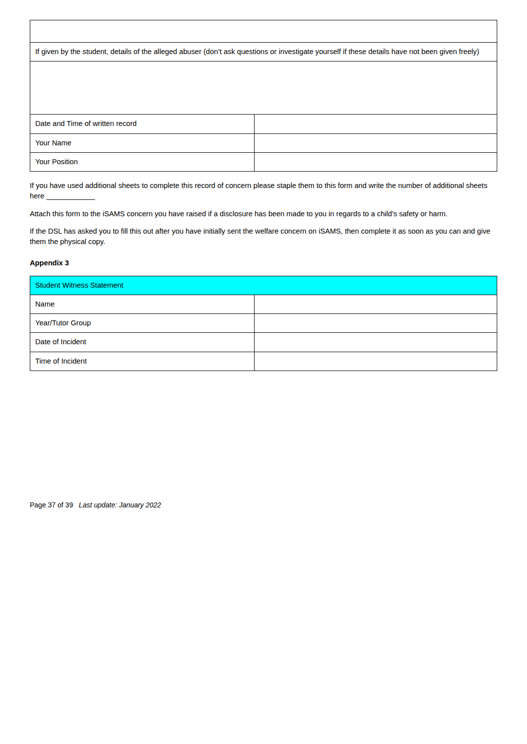| If given by the student, details of the alleged abuser (don’t ask questions or investigate yourself if these details have not been given freely) |
| Date and Time of written record | |
| Your Name | |
| Your Position | |
If you have used additional sheets to complete this record of concern please staple them to this form and write the number of additional sheets here ____________
Attach this form to the iSAMS concern you have raised if a disclosure has been made to you in regards to a child's safety or harm.
If the DSL has asked you to fill this out after you have initially sent the welfare concern on iSAMS, then complete it as soon as you can and give them the physical copy.
Appendix 3
| Student Witness Statement |
| Name | |
| Year/Tutor Group | |
| Date of Incident | |
| Time of Incident | |
Page 37 of 39 Last update: January 2022